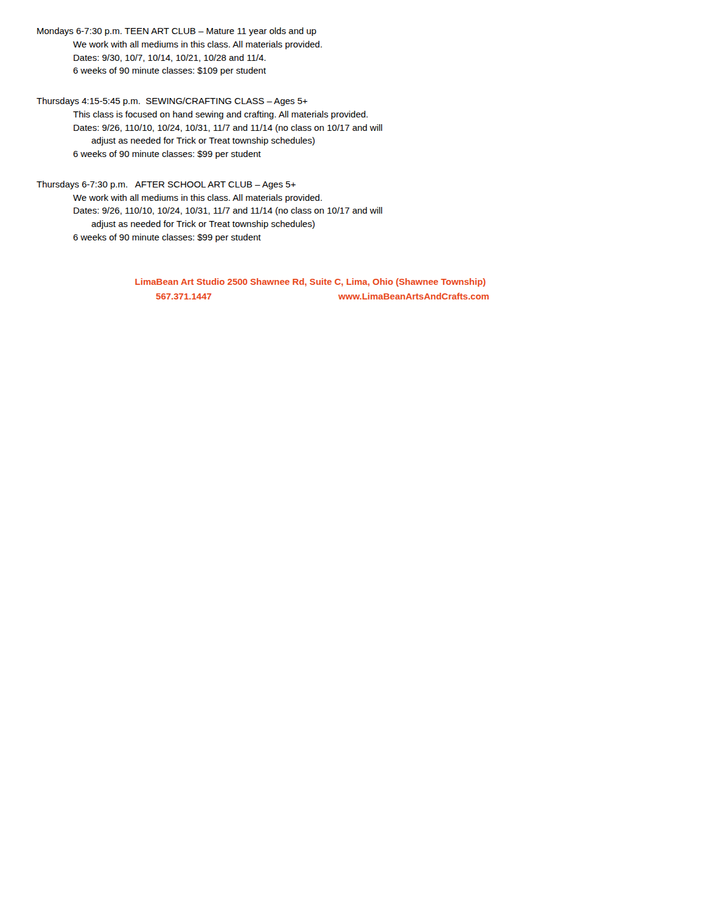Mondays 6-7:30 p.m. TEEN ART CLUB – Mature 11 year olds and up
We work with all mediums in this class. All materials provided.
Dates: 9/30, 10/7, 10/14, 10/21, 10/28 and 11/4.
6 weeks of 90 minute classes: $109 per student
Thursdays 4:15-5:45 p.m. SEWING/CRAFTING CLASS – Ages 5+
This class is focused on hand sewing and crafting. All materials provided.
Dates: 9/26, 110/10, 10/24, 10/31, 11/7 and 11/14 (no class on 10/17 and will adjust as needed for Trick or Treat township schedules) 6 weeks of 90 minute classes: $99 per student
Thursdays 6-7:30 p.m. AFTER SCHOOL ART CLUB – Ages 5+
We work with all mediums in this class. All materials provided.
Dates: 9/26, 110/10, 10/24, 10/31, 11/7 and 11/14 (no class on 10/17 and will adjust as needed for Trick or Treat township schedules) 6 weeks of 90 minute classes: $99 per student
LimaBean Art Studio 2500 Shawnee Rd, Suite C, Lima, Ohio (Shawnee Township) 567.371.1447 www.LimaBeanArtsAndCrafts.com